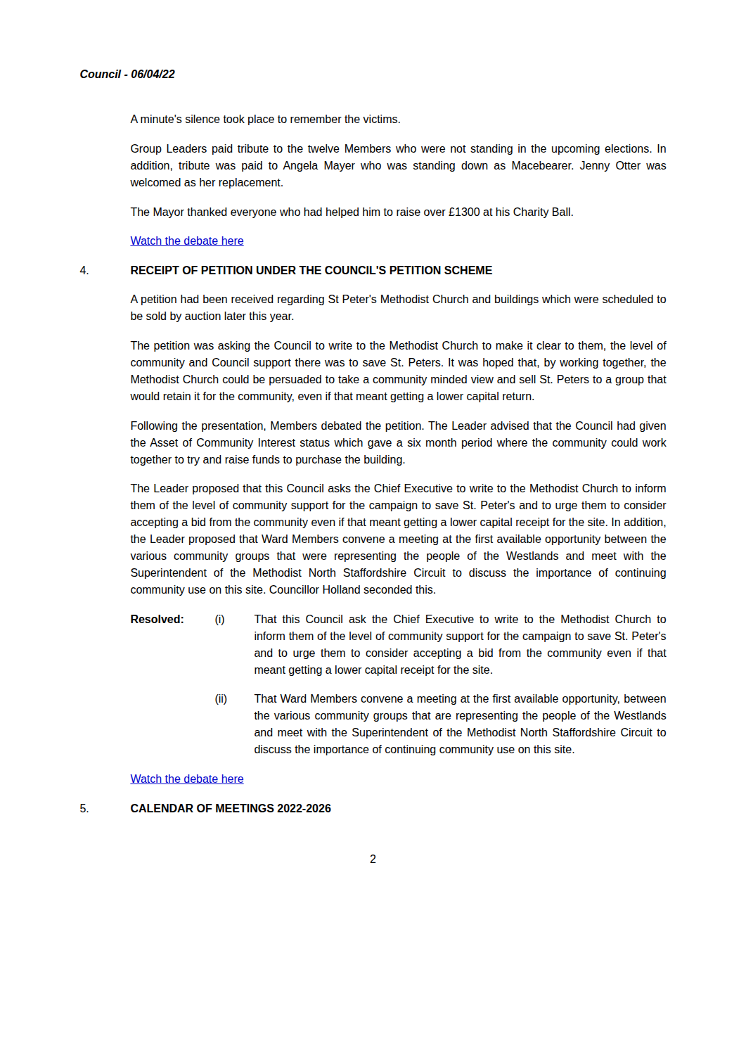Council - 06/04/22
A minute's silence took place to remember the victims.
Group Leaders paid tribute to the twelve Members who were not standing in the upcoming elections. In addition, tribute was paid to Angela Mayer who was standing down as Macebearer. Jenny Otter was welcomed as her replacement.
The Mayor thanked everyone who had helped him to raise over £1300 at his Charity Ball.
Watch the debate here
4.
Receipt of Petition under the Council's Petition Scheme
A petition had been received regarding St Peter's Methodist Church and buildings which were scheduled to be sold by auction later this year.
The petition was asking the Council to write to the Methodist Church to make it clear to them, the level of community and Council support there was to save St. Peters. It was hoped that, by working together, the Methodist Church could be persuaded to take a community minded view and sell St. Peters to a group that would retain it for the community, even if that meant getting a lower capital return.
Following the presentation, Members debated the petition. The Leader advised that the Council had given the Asset of Community Interest status which gave a six month period where the community could work together to try and raise funds to purchase the building.
The Leader proposed that this Council asks the Chief Executive to write to the Methodist Church to inform them of the level of community support for the campaign to save St. Peter's and to urge them to consider accepting a bid from the community even if that meant getting a lower capital receipt for the site. In addition, the Leader proposed that Ward Members convene a meeting at the first available opportunity between the various community groups that were representing the people of the Westlands and meet with the Superintendent of the Methodist North Staffordshire Circuit to discuss the importance of continuing community use on this site. Councillor Holland seconded this.
Resolved:
(i)
That this Council ask the Chief Executive to write to the Methodist Church to inform them of the level of community support for the campaign to save St. Peter's and to urge them to consider accepting a bid from the community even if that meant getting a lower capital receipt for the site.
(ii)
That Ward Members convene a meeting at the first available opportunity, between the various community groups that are representing the people of the Westlands and meet with the Superintendent of the Methodist North Staffordshire Circuit to discuss the importance of continuing community use on this site.
Watch the debate here
5.
Calendar of Meetings 2022-2026
2